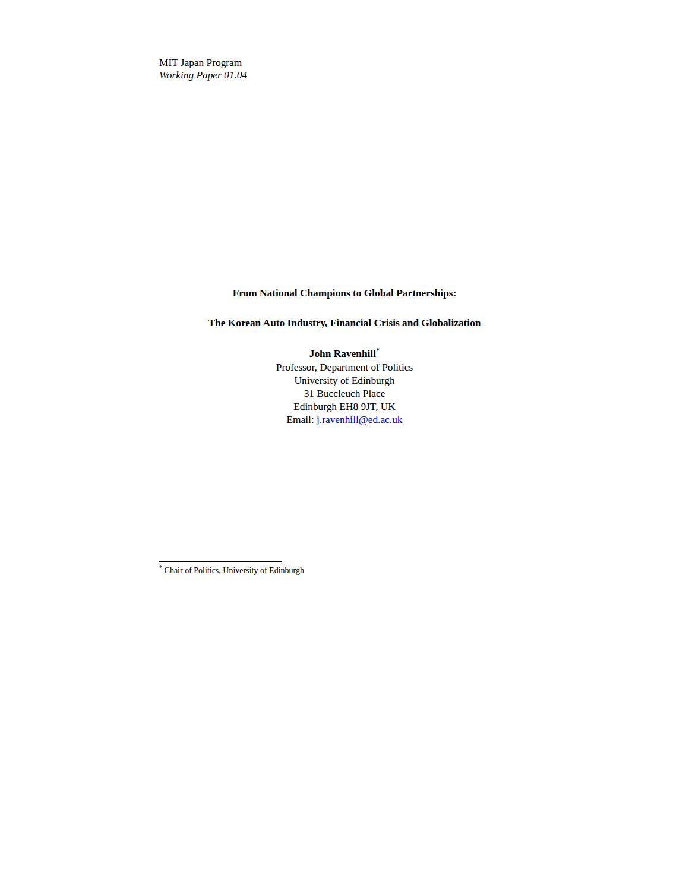MIT Japan Program Working Paper 01.04
From National Champions to Global Partnerships: The Korean Auto Industry, Financial Crisis and Globalization
John Ravenhill*
Professor, Department of Politics
University of Edinburgh
31 Buccleuch Place
Edinburgh EH8 9JT, UK
Email: j.ravenhill@ed.ac.uk
* Chair of Politics, University of Edinburgh